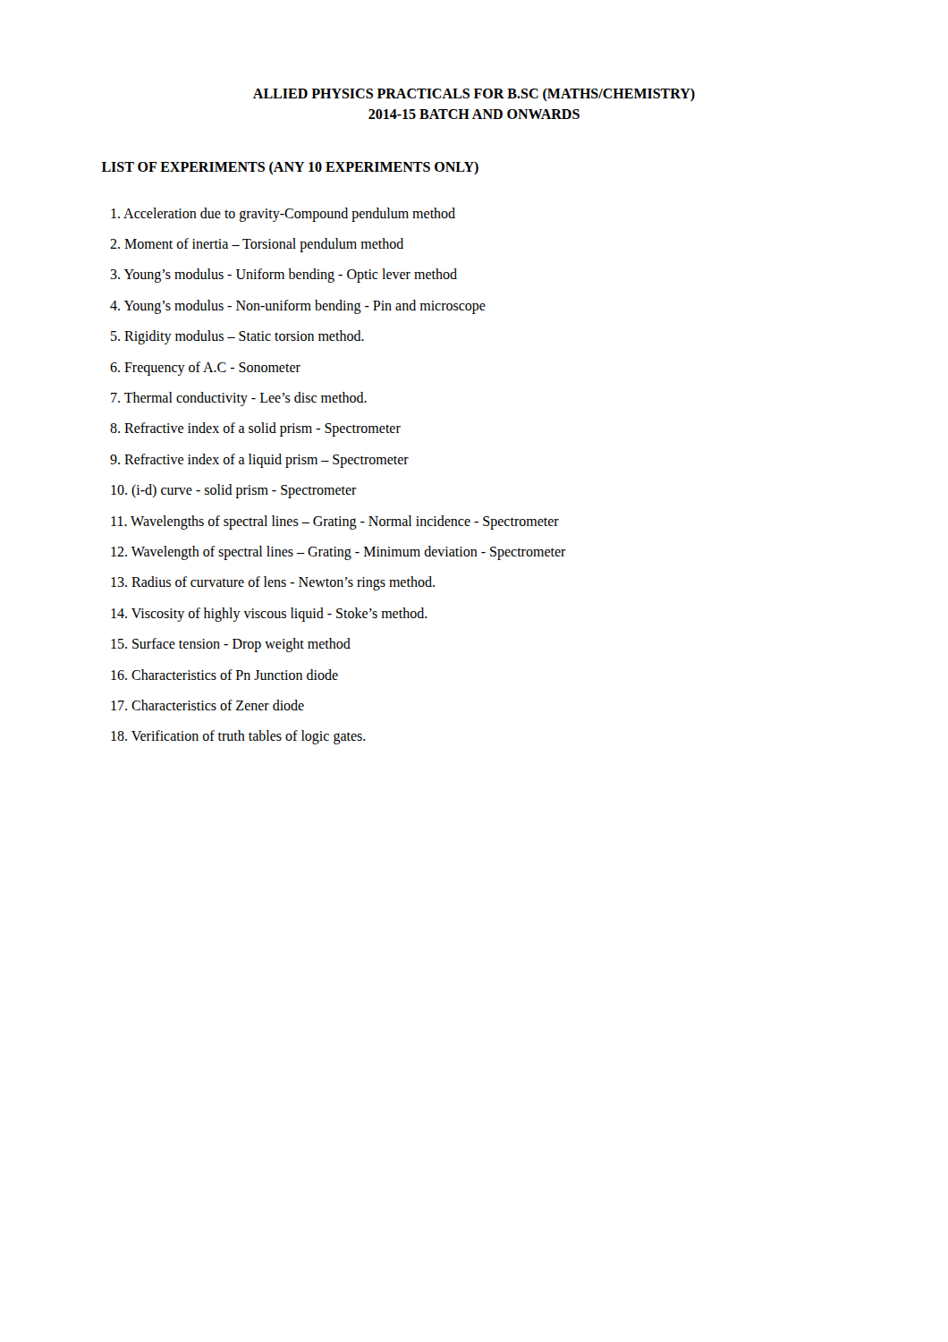ALLIED PHYSICS PRACTICALS FOR B.SC (MATHS/CHEMISTRY)
2014-15 BATCH AND ONWARDS
LIST OF EXPERIMENTS (ANY 10 EXPERIMENTS ONLY)
1. Acceleration due to gravity-Compound pendulum method
2. Moment of inertia – Torsional pendulum method
3. Young’s modulus - Uniform bending - Optic lever method
4. Young’s modulus - Non-uniform bending - Pin and microscope
5. Rigidity modulus – Static torsion method.
6. Frequency of A.C - Sonometer
7. Thermal conductivity - Lee’s disc method.
8. Refractive index of a solid prism - Spectrometer
9. Refractive index of a liquid prism – Spectrometer
10. (i-d) curve - solid prism - Spectrometer
11. Wavelengths of spectral lines – Grating - Normal incidence - Spectrometer
12. Wavelength of spectral lines – Grating - Minimum deviation - Spectrometer
13. Radius of curvature of lens - Newton’s rings method.
14. Viscosity of highly viscous liquid - Stoke’s method.
15. Surface tension - Drop weight method
16. Characteristics of Pn Junction diode
17. Characteristics of Zener diode
18. Verification of truth tables of logic gates.